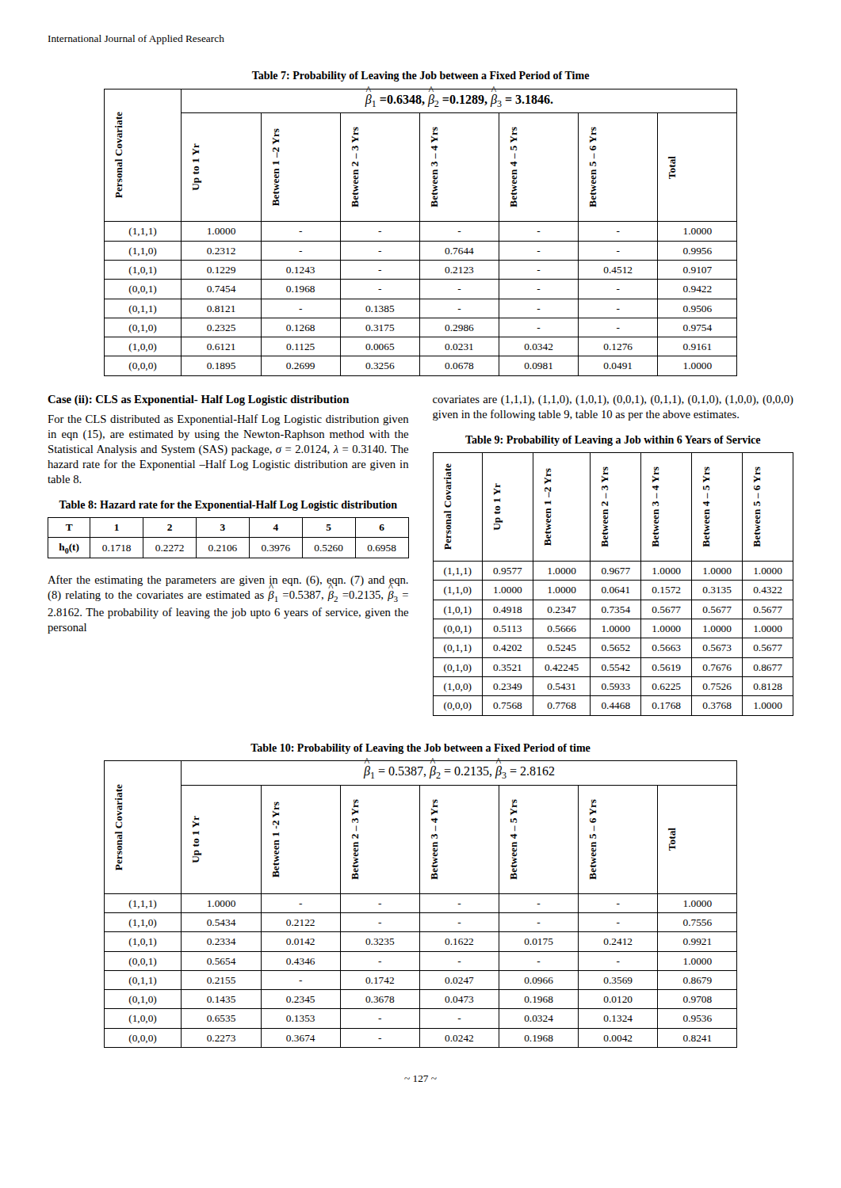International Journal of Applied Research
Table 7: Probability of Leaving the Job between a Fixed Period of Time
| Personal Covariate | β 1 =0.6348, β 2 =0.1289, β 3 = 3.1846. |
| Up to 1 Yr | Between 1 –2 Yrs | Between 2 – 3 Yrs | Between 3 – 4 Yrs | Between 4 – 5 Yrs | Between 5 – 6 Yrs | Total |
| (1,1,1) | 1.0000 | - | - | - | - | - | 1.0000 |
| (1,1,0) | 0.2312 | - | - | 0.7644 | - | - | 0.9956 |
| (1,0,1) | 0.1229 | 0.1243 | - | 0.2123 | - | 0.4512 | 0.9107 |
| (0,0,1) | 0.7454 | 0.1968 | - | - | - | - | 0.9422 |
| (0,1,1) | 0.8121 | - | 0.1385 | - | - | - | 0.9506 |
| (0,1,0) | 0.2325 | 0.1268 | 0.3175 | 0.2986 | - | - | 0.9754 |
| (1,0,0) | 0.6121 | 0.1125 | 0.0065 | 0.0231 | 0.0342 | 0.1276 | 0.9161 |
| (0,0,0) | 0.1895 | 0.2699 | 0.3256 | 0.0678 | 0.0981 | 0.0491 | 1.0000 |
Case (ii): CLS as Exponential- Half Log Logistic distribution
For the CLS distributed as Exponential-Half Log Logistic distribution given in eqn (15), are estimated by using the Newton-Raphson method with the Statistical Analysis and System (SAS) package, σ = 2.0124, λ = 0.3140. The hazard rate for the Exponential –Half Log Logistic distribution are given in table 8.
Table 8: Hazard rate for the Exponential-Half Log Logistic distribution
| T | 1 | 2 | 3 | 4 | 5 | 6 |
| --- | --- | --- | --- | --- | --- | --- |
| h 0 (t) | 0.1718 | 0.2272 | 0.2106 | 0.3976 | 0.5260 | 0.6958 |
After the estimating the parameters are given in eqn. (6), eqn. (7) and eqn. (8) relating to the covariates are estimated as β1 =0.5387, β2 =0.2135, β3 = 2.8162. The probability of leaving the job upto 6 years of service, given the personal
covariates are (1,1,1), (1,1,0), (1,0,1), (0,0,1), (0,1,1), (0,1,0), (1,0,0), (0,0,0) given in the following table 9, table 10 as per the above estimates.
Table 9: Probability of Leaving a Job within 6 Years of Service
| Personal Covariate | Up to 1 Yr | Between 1 –2 Yrs | Between 2 – 3 Yrs | Between 3 – 4 Yrs | Between 4 – 5 Yrs | Between 5 – 6 Yrs |
| (1,1,1) | 0.9577 | 1.0000 | 0.9677 | 1.0000 | 1.0000 | 1.0000 |
| (1,1,0) | 1.0000 | 1.0000 | 0.0641 | 0.1572 | 0.3135 | 0.4322 |
| (1,0,1) | 0.4918 | 0.2347 | 0.7354 | 0.5677 | 0.5677 | 0.5677 |
| (0,0,1) | 0.5113 | 0.5666 | 1.0000 | 1.0000 | 1.0000 | 1.0000 |
| (0,1,1) | 0.4202 | 0.5245 | 0.5652 | 0.5663 | 0.5673 | 0.5677 |
| (0,1,0) | 0.3521 | 0.42245 | 0.5542 | 0.5619 | 0.7676 | 0.8677 |
| (1,0,0) | 0.2349 | 0.5431 | 0.5933 | 0.6225 | 0.7526 | 0.8128 |
| (0,0,0) | 0.7568 | 0.7768 | 0.4468 | 0.1768 | 0.3768 | 1.0000 |
Table 10: Probability of Leaving the Job between a Fixed Period of time
| Personal Covariate | β 1 = 0.5387, β 2 = 0.2135, β 3 = 2.8162 |
| Up to 1 Yr | Between 1 -2 Yrs | Between 2 – 3 Yrs | Between 3 – 4 Yrs | Between 4 – 5 Yrs | Between 5 – 6 Yrs | Total |
| (1,1,1) | 1.0000 | - | - | - | - | - | 1.0000 |
| (1,1,0) | 0.5434 | 0.2122 | - | - | - | - | 0.7556 |
| (1,0,1) | 0.2334 | 0.0142 | 0.3235 | 0.1622 | 0.0175 | 0.2412 | 0.9921 |
| (0,0,1) | 0.5654 | 0.4346 | - | - | - | - | 1.0000 |
| (0,1,1) | 0.2155 | - | 0.1742 | 0.0247 | 0.0966 | 0.3569 | 0.8679 |
| (0,1,0) | 0.1435 | 0.2345 | 0.3678 | 0.0473 | 0.1968 | 0.0120 | 0.9708 |
| (1,0,0) | 0.6535 | 0.1353 | - | - | 0.0324 | 0.1324 | 0.9536 |
| (0,0,0) | 0.2273 | 0.3674 | - | 0.0242 | 0.1968 | 0.0042 | 0.8241 |
~ 127 ~